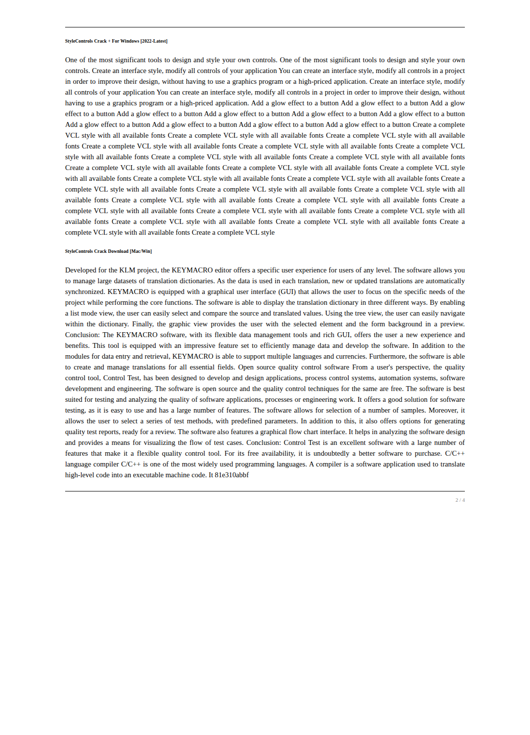StyleControls Crack + For Windows [2022-Latest]
One of the most significant tools to design and style your own controls. One of the most significant tools to design and style your own controls. Create an interface style, modify all controls of your application You can create an interface style, modify all controls in a project in order to improve their design, without having to use a graphics program or a high-priced application. Create an interface style, modify all controls of your application You can create an interface style, modify all controls in a project in order to improve their design, without having to use a graphics program or a high-priced application. Add a glow effect to a button Add a glow effect to a button Add a glow effect to a button Add a glow effect to a button Add a glow effect to a button Add a glow effect to a button Add a glow effect to a button Add a glow effect to a button Add a glow effect to a button Add a glow effect to a button Add a glow effect to a button Create a complete VCL style with all available fonts Create a complete VCL style with all available fonts Create a complete VCL style with all available fonts Create a complete VCL style with all available fonts Create a complete VCL style with all available fonts Create a complete VCL style with all available fonts Create a complete VCL style with all available fonts Create a complete VCL style with all available fonts Create a complete VCL style with all available fonts Create a complete VCL style with all available fonts Create a complete VCL style with all available fonts Create a complete VCL style with all available fonts Create a complete VCL style with all available fonts Create a complete VCL style with all available fonts Create a complete VCL style with all available fonts Create a complete VCL style with all available fonts Create a complete VCL style with all available fonts Create a complete VCL style with all available fonts Create a complete VCL style with all available fonts Create a complete VCL style with all available fonts Create a complete VCL style with all available fonts Create a complete VCL style with all available fonts Create a complete VCL style with all available fonts Create a complete VCL style with all available fonts Create a complete VCL style
StyleControls Crack Download [Mac/Win]
Developed for the KLM project, the KEYMACRO editor offers a specific user experience for users of any level. The software allows you to manage large datasets of translation dictionaries. As the data is used in each translation, new or updated translations are automatically synchronized. KEYMACRO is equipped with a graphical user interface (GUI) that allows the user to focus on the specific needs of the project while performing the core functions. The software is able to display the translation dictionary in three different ways. By enabling a list mode view, the user can easily select and compare the source and translated values. Using the tree view, the user can easily navigate within the dictionary. Finally, the graphic view provides the user with the selected element and the form background in a preview. Conclusion: The KEYMACRO software, with its flexible data management tools and rich GUI, offers the user a new experience and benefits. This tool is equipped with an impressive feature set to efficiently manage data and develop the software. In addition to the modules for data entry and retrieval, KEYMACRO is able to support multiple languages and currencies. Furthermore, the software is able to create and manage translations for all essential fields. Open source quality control software From a user's perspective, the quality control tool, Control Test, has been designed to develop and design applications, process control systems, automation systems, software development and engineering. The software is open source and the quality control techniques for the same are free. The software is best suited for testing and analyzing the quality of software applications, processes or engineering work. It offers a good solution for software testing, as it is easy to use and has a large number of features. The software allows for selection of a number of samples. Moreover, it allows the user to select a series of test methods, with predefined parameters. In addition to this, it also offers options for generating quality test reports, ready for a review. The software also features a graphical flow chart interface. It helps in analyzing the software design and provides a means for visualizing the flow of test cases. Conclusion: Control Test is an excellent software with a large number of features that make it a flexible quality control tool. For its free availability, it is undoubtedly a better software to purchase. C/C++ language compiler C/C++ is one of the most widely used programming languages. A compiler is a software application used to translate high-level code into an executable machine code. It 81e310abbf
2 / 4